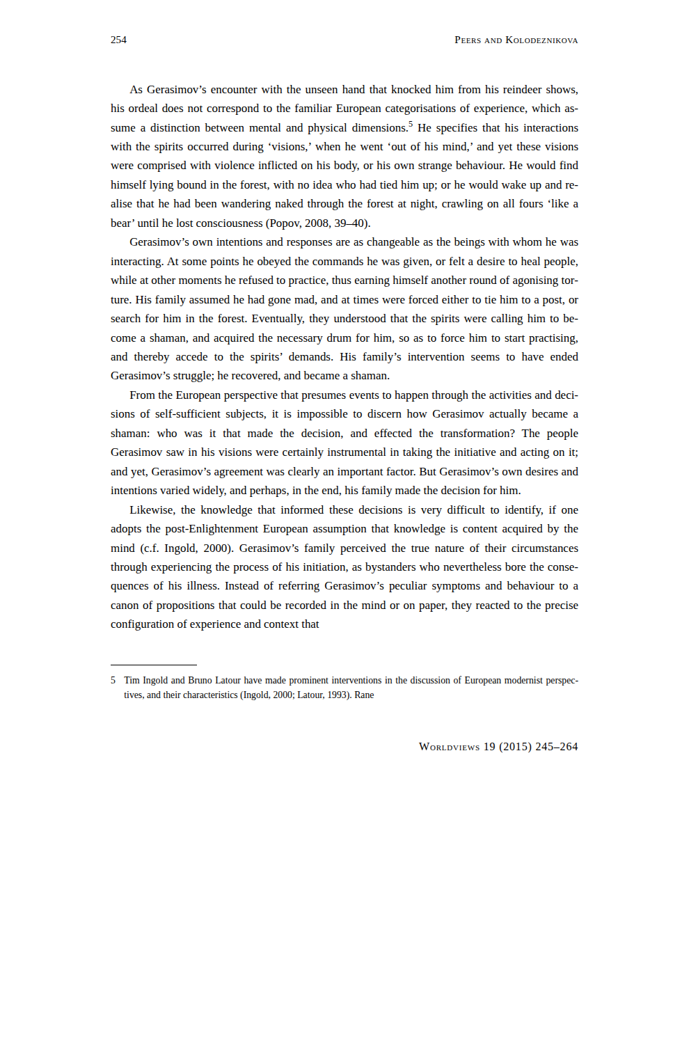254 Peers and Kolodeznikova
As Gerasimov’s encounter with the unseen hand that knocked him from his reindeer shows, his ordeal does not correspond to the familiar European categorisations of experience, which assume a distinction between mental and physical dimensions.5 He specifies that his interactions with the spirits occurred during ‘visions,’ when he went ‘out of his mind,’ and yet these visions were comprised with violence inflicted on his body, or his own strange behaviour. He would find himself lying bound in the forest, with no idea who had tied him up; or he would wake up and realise that he had been wandering naked through the forest at night, crawling on all fours ‘like a bear’ until he lost consciousness (Popov, 2008, 39–40).
Gerasimov’s own intentions and responses are as changeable as the beings with whom he was interacting. At some points he obeyed the commands he was given, or felt a desire to heal people, while at other moments he refused to practice, thus earning himself another round of agonising torture. His family assumed he had gone mad, and at times were forced either to tie him to a post, or search for him in the forest. Eventually, they understood that the spirits were calling him to become a shaman, and acquired the necessary drum for him, so as to force him to start practising, and thereby accede to the spirits’ demands. His family’s intervention seems to have ended Gerasimov’s struggle; he recovered, and became a shaman.
From the European perspective that presumes events to happen through the activities and decisions of self-sufficient subjects, it is impossible to discern how Gerasimov actually became a shaman: who was it that made the decision, and effected the transformation? The people Gerasimov saw in his visions were certainly instrumental in taking the initiative and acting on it; and yet, Gerasimov’s agreement was clearly an important factor. But Gerasimov’s own desires and intentions varied widely, and perhaps, in the end, his family made the decision for him.
Likewise, the knowledge that informed these decisions is very difficult to identify, if one adopts the post-Enlightenment European assumption that knowledge is content acquired by the mind (c.f. Ingold, 2000). Gerasimov’s family perceived the true nature of their circumstances through experiencing the process of his initiation, as bystanders who nevertheless bore the consequences of his illness. Instead of referring Gerasimov’s peculiar symptoms and behaviour to a canon of propositions that could be recorded in the mind or on paper, they reacted to the precise configuration of experience and context that
5 Tim Ingold and Bruno Latour have made prominent interventions in the discussion of European modernist perspectives, and their characteristics (Ingold, 2000; Latour, 1993). Rane
Worldviews 19 (2015) 245–264